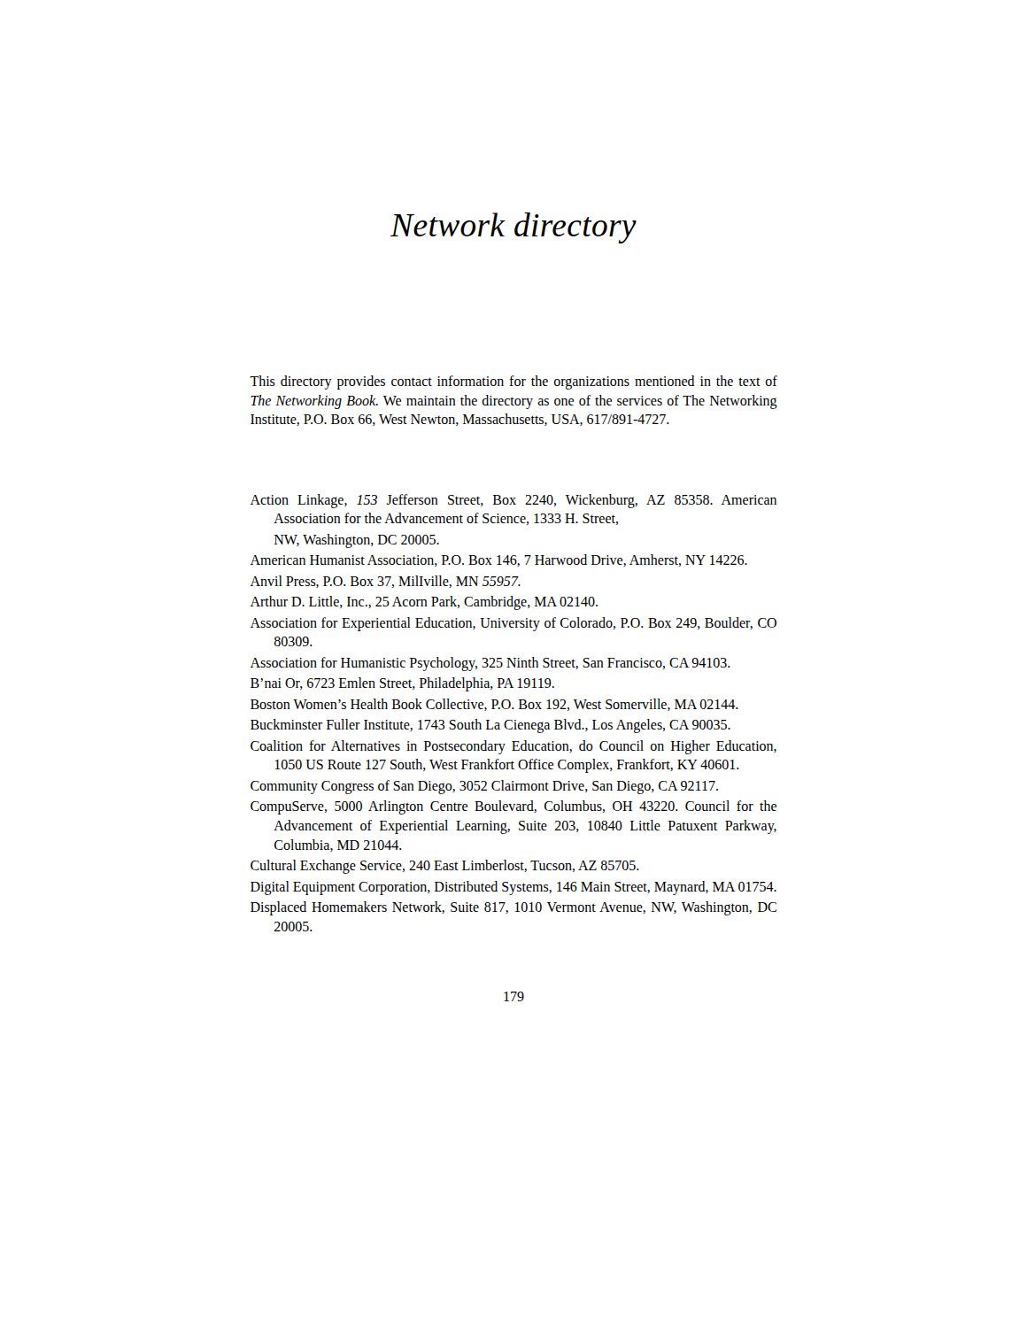Network directory
This directory provides contact information for the organizations mentioned in the text of The Networking Book. We maintain the directory as one of the services of The Networking Institute, P.O. Box 66, West Newton, Massachusetts, USA, 617/891-4727.
Action Linkage, 153 Jefferson Street, Box 2240, Wickenburg, AZ 85358. American Association for the Advancement of Science, 1333 H. Street,
NW, Washington, DC 20005.
American Humanist Association, P.O. Box 146, 7 Harwood Drive, Amherst, NY 14226.
Anvil Press, P.O. Box 37, MilIville, MN 55957.
Arthur D. Little, Inc., 25 Acorn Park, Cambridge, MA 02140.
Association for Experiential Education, University of Colorado, P.O. Box 249, Boulder, CO 80309.
Association for Humanistic Psychology, 325 Ninth Street, San Francisco, CA 94103.
B’nai Or, 6723 Emlen Street, Philadelphia, PA 19119.
Boston Women’s Health Book Collective, P.O. Box 192, West Somerville, MA 02144.
Buckminster Fuller Institute, 1743 South La Cienega Blvd., Los Angeles, CA 90035.
Coalition for Alternatives in Postsecondary Education, do Council on Higher Education, 1050 US Route 127 South, West Frankfort Office Complex, Frankfort, KY 40601.
Community Congress of San Diego, 3052 Clairmont Drive, San Diego, CA 92117.
CompuServe, 5000 Arlington Centre Boulevard, Columbus, OH 43220. Council for the Advancement of Experiential Learning, Suite 203, 10840 Little Patuxent Parkway, Columbia, MD 21044.
Cultural Exchange Service, 240 East Limberlost, Tucson, AZ 85705.
Digital Equipment Corporation, Distributed Systems, 146 Main Street, Maynard, MA 01754.
Displaced Homemakers Network, Suite 817, 1010 Vermont Avenue, NW, Washington, DC 20005.
179